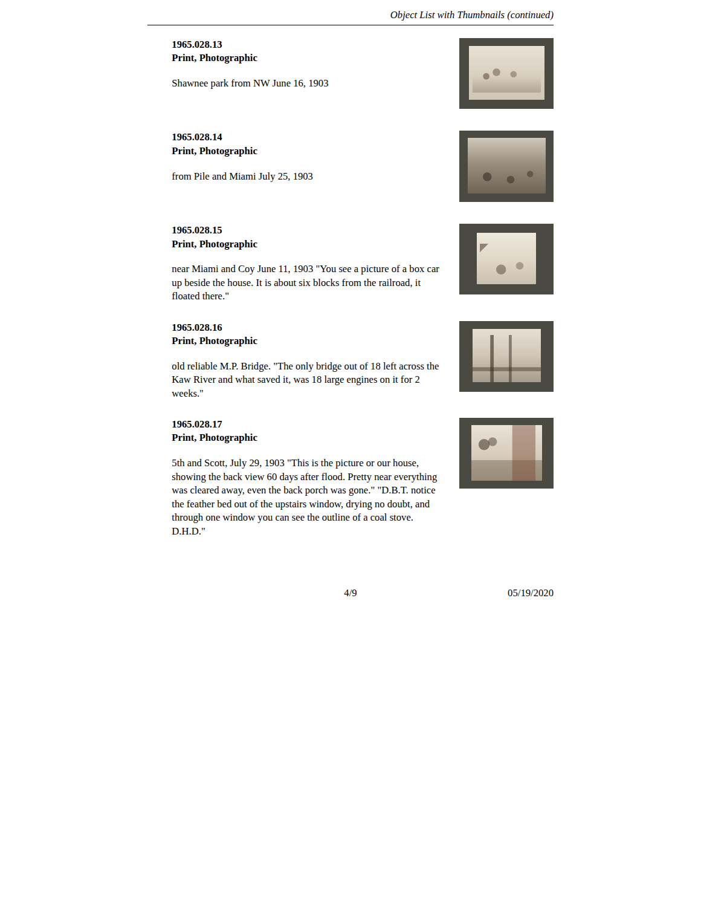Object List with Thumbnails (continued)
1965.028.13
Print, Photographic
Shawnee park from NW June 16, 1903
1965.028.14
Print, Photographic
from Pile and Miami July 25, 1903
1965.028.15
Print, Photographic
near Miami and Coy June 11, 1903 "You see a picture of a box car up beside the house. It is about six blocks from the railroad, it floated there."
1965.028.16
Print, Photographic
old reliable M.P. Bridge. "The only bridge out of 18 left across the Kaw River and what saved it, was 18 large engines on it for 2 weeks."
1965.028.17
Print, Photographic
5th and Scott, July 29, 1903 "This is the picture or our house, showing the back view 60 days after flood. Pretty near everything was cleared away, even the back porch was gone." "D.B.T. notice the feather bed out of the upstairs window, drying no doubt, and through one window you can see the outline of a coal stove. D.H.D."
4/9 05/19/2020